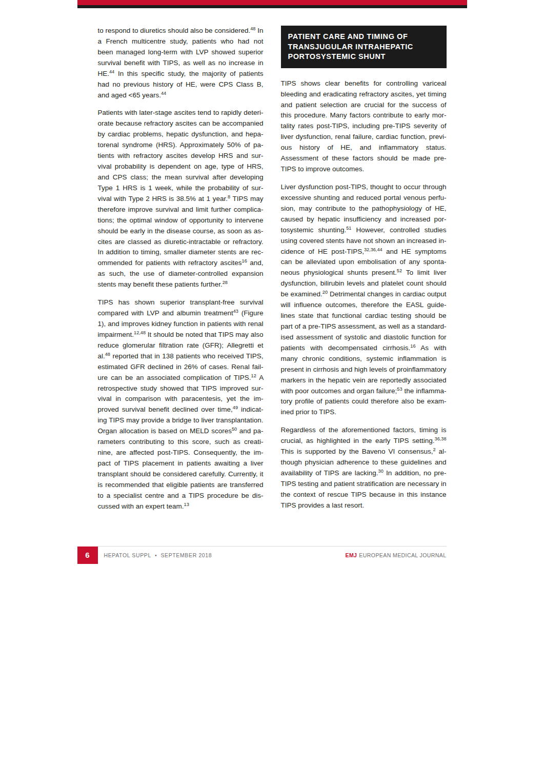to respond to diuretics should also be considered.48 In a French multicentre study, patients who had not been managed long-term with LVP showed superior survival benefit with TIPS, as well as no increase in HE.44 In this specific study, the majority of patients had no previous history of HE, were CPS Class B, and aged <65 years.44
Patients with later-stage ascites tend to rapidly deteriorate because refractory ascites can be accompanied by cardiac problems, hepatic dysfunction, and hepatorenal syndrome (HRS). Approximately 50% of patients with refractory ascites develop HRS and survival probability is dependent on age, type of HRS, and CPS class; the mean survival after developing Type 1 HRS is 1 week, while the probability of survival with Type 2 HRS is 38.5% at 1 year.8 TIPS may therefore improve survival and limit further complications; the optimal window of opportunity to intervene should be early in the disease course, as soon as ascites are classed as diuretic-intractable or refractory. In addition to timing, smaller diameter stents are recommended for patients with refractory ascites16 and, as such, the use of diameter-controlled expansion stents may benefit these patients further.28
TIPS has shown superior transplant-free survival compared with LVP and albumin treatment43 (Figure 1), and improves kidney function in patients with renal impairment.12,48 It should be noted that TIPS may also reduce glomerular filtration rate (GFR); Allegretti et al.48 reported that in 138 patients who received TIPS, estimated GFR declined in 26% of cases. Renal failure can be an associated complication of TIPS.12 A retrospective study showed that TIPS improved survival in comparison with paracentesis, yet the improved survival benefit declined over time,49 indicating TIPS may provide a bridge to liver transplantation. Organ allocation is based on MELD scores50 and parameters contributing to this score, such as creatinine, are affected post-TIPS. Consequently, the impact of TIPS placement in patients awaiting a liver transplant should be considered carefully. Currently, it is recommended that eligible patients are transferred to a specialist centre and a TIPS procedure be discussed with an expert team.13
Patient care and timing of transjugular intrahepatic portosystemic shunt
TIPS shows clear benefits for controlling variceal bleeding and eradicating refractory ascites, yet timing and patient selection are crucial for the success of this procedure. Many factors contribute to early mortality rates post-TIPS, including pre-TIPS severity of liver dysfunction, renal failure, cardiac function, previous history of HE, and inflammatory status. Assessment of these factors should be made pre-TIPS to improve outcomes.
Liver dysfunction post-TIPS, thought to occur through excessive shunting and reduced portal venous perfusion, may contribute to the pathophysiology of HE, caused by hepatic insufficiency and increased portosystemic shunting.51 However, controlled studies using covered stents have not shown an increased incidence of HE post-TIPS,32,36,44 and HE symptoms can be alleviated upon embolisation of any spontaneous physiological shunts present.52 To limit liver dysfunction, bilirubin levels and platelet count should be examined.20 Detrimental changes in cardiac output will influence outcomes, therefore the EASL guidelines state that functional cardiac testing should be part of a pre-TIPS assessment, as well as a standardised assessment of systolic and diastolic function for patients with decompensated cirrhosis.16 As with many chronic conditions, systemic inflammation is present in cirrhosis and high levels of proinflammatory markers in the hepatic vein are reportedly associated with poor outcomes and organ failure;53 the inflammatory profile of patients could therefore also be examined prior to TIPS.
Regardless of the aforementioned factors, timing is crucial, as highlighted in the early TIPS setting.36,38 This is supported by the Baveno VI consensus,2 although physician adherence to these guidelines and availability of TIPS are lacking.30 In addition, no pre-TIPS testing and patient stratification are necessary in the context of rescue TIPS because in this instance TIPS provides a last resort.
6
Hepatol Suppl • September 2018
EMJ European Medical Journal